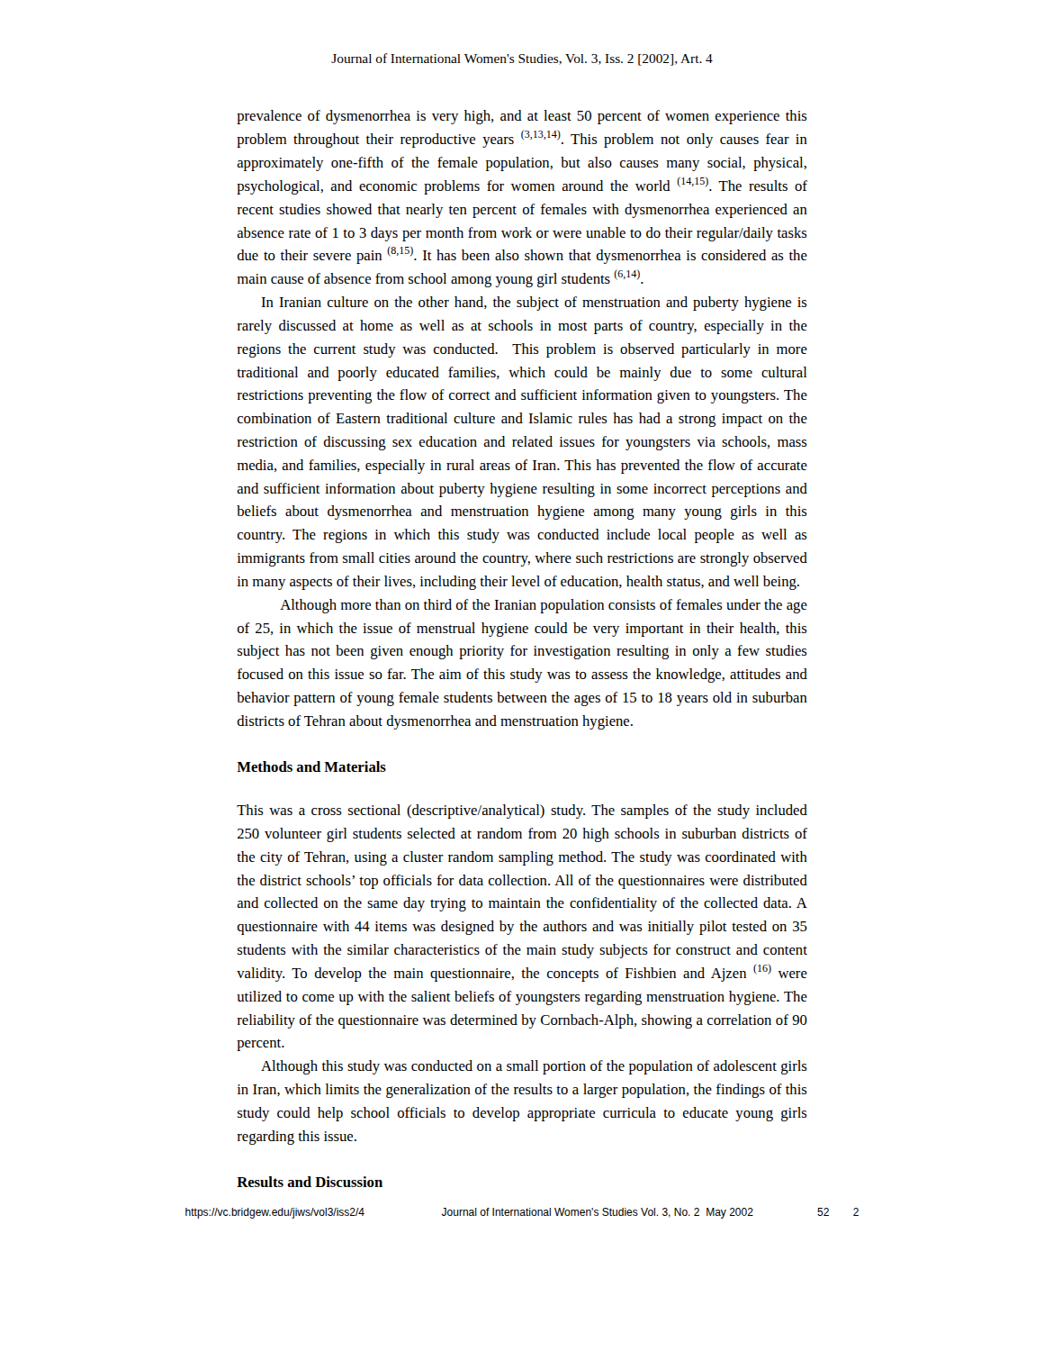Journal of International Women's Studies, Vol. 3, Iss. 2 [2002], Art. 4
prevalence of dysmenorrhea is very high, and at least 50 percent of women experience this problem throughout their reproductive years (3,13,14). This problem not only causes fear in approximately one-fifth of the female population, but also causes many social, physical, psychological, and economic problems for women around the world (14,15). The results of recent studies showed that nearly ten percent of females with dysmenorrhea experienced an absence rate of 1 to 3 days per month from work or were unable to do their regular/daily tasks due to their severe pain (8,15). It has been also shown that dysmenorrhea is considered as the main cause of absence from school among young girl students (6,14).
In Iranian culture on the other hand, the subject of menstruation and puberty hygiene is rarely discussed at home as well as at schools in most parts of country, especially in the regions the current study was conducted. This problem is observed particularly in more traditional and poorly educated families, which could be mainly due to some cultural restrictions preventing the flow of correct and sufficient information given to youngsters. The combination of Eastern traditional culture and Islamic rules has had a strong impact on the restriction of discussing sex education and related issues for youngsters via schools, mass media, and families, especially in rural areas of Iran. This has prevented the flow of accurate and sufficient information about puberty hygiene resulting in some incorrect perceptions and beliefs about dysmenorrhea and menstruation hygiene among many young girls in this country. The regions in which this study was conducted include local people as well as immigrants from small cities around the country, where such restrictions are strongly observed in many aspects of their lives, including their level of education, health status, and well being.
Although more than on third of the Iranian population consists of females under the age of 25, in which the issue of menstrual hygiene could be very important in their health, this subject has not been given enough priority for investigation resulting in only a few studies focused on this issue so far. The aim of this study was to assess the knowledge, attitudes and behavior pattern of young female students between the ages of 15 to 18 years old in suburban districts of Tehran about dysmenorrhea and menstruation hygiene.
Methods and Materials
This was a cross sectional (descriptive/analytical) study. The samples of the study included 250 volunteer girl students selected at random from 20 high schools in suburban districts of the city of Tehran, using a cluster random sampling method. The study was coordinated with the district schools’ top officials for data collection. All of the questionnaires were distributed and collected on the same day trying to maintain the confidentiality of the collected data. A questionnaire with 44 items was designed by the authors and was initially pilot tested on 35 students with the similar characteristics of the main study subjects for construct and content validity. To develop the main questionnaire, the concepts of Fishbien and Ajzen (16) were utilized to come up with the salient beliefs of youngsters regarding menstruation hygiene. The reliability of the questionnaire was determined by Cornbach-Alph, showing a correlation of 90 percent.
Although this study was conducted on a small portion of the population of adolescent girls in Iran, which limits the generalization of the results to a larger population, the findings of this study could help school officials to develop appropriate curricula to educate young girls regarding this issue.
Results and Discussion
https://vc.bridgew.edu/jiws/vol3/iss2/4 Journal of International Women's Studies Vol. 3, No. 2 May 2002 52 2